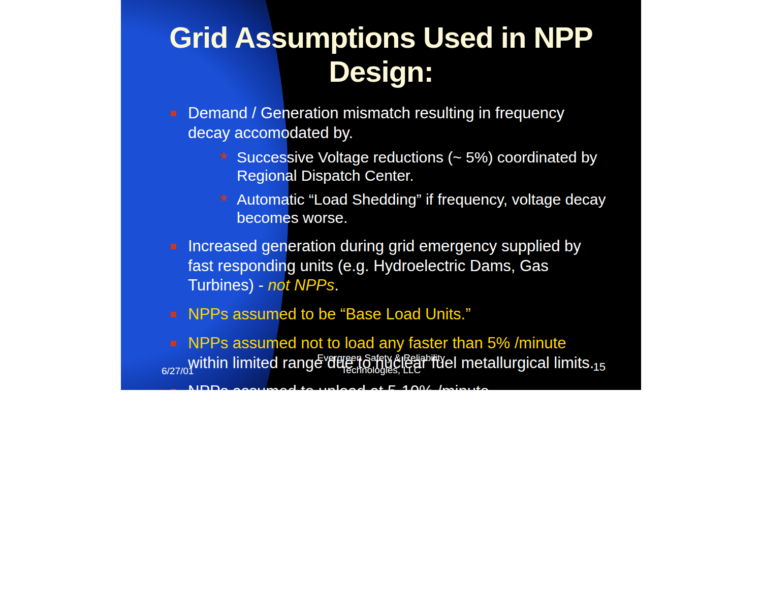Grid Assumptions Used in NPP Design:
Demand / Generation mismatch resulting in frequency decay accomodated by.
Successive Voltage reductions (~ 5%) coordinated by Regional Dispatch Center.
Automatic “Load Shedding” if frequency, voltage decay becomes worse.
Increased generation during grid emergency supplied by fast responding units (e.g. Hydroelectric Dams, Gas Turbines) - not NPPs.
NPPs assumed to be “Base Load Units.”
NPPs assumed not to load any faster than 5% /minute within limited range due to nuclear fuel metallurgical limits.
NPPs assumed to unload at 5-10% /minute.
6/27/01
Evergreen Safety & Reliability
Technologies, LLC
15